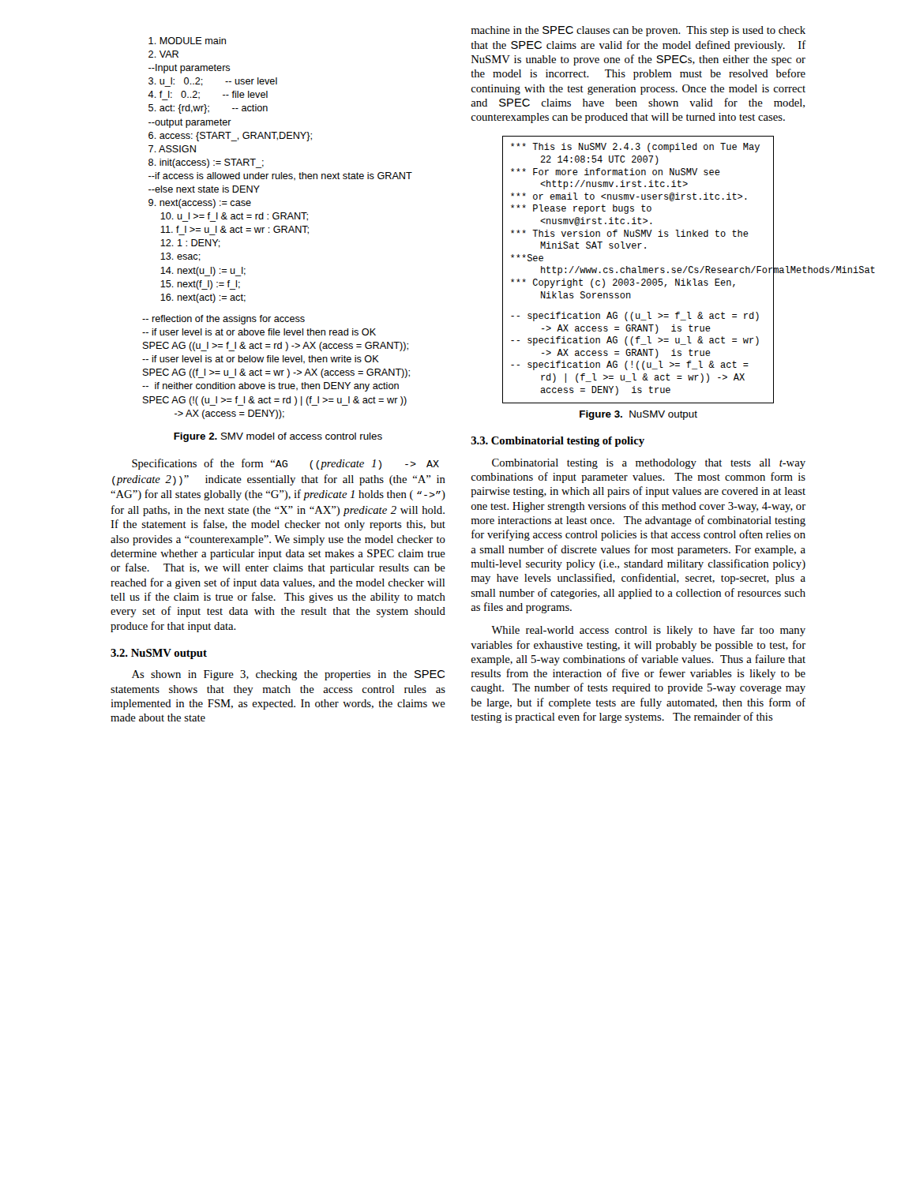1. MODULE main 2. VAR --Input parameters 3. u_l: 0..2;-- user level 4. f_l: 0..2;-- file level 5. act: {rd,wr};-- action --output parameter 6. access: {START_, GRANT,DENY}; 7. ASSIGN 8. init(access) := START_; --if access is allowed under rules, then next state is GRANT --else next state is DENY 9. next(access) := case 10. u_l >= f_l & act = rd : GRANT; 11. f_l >= u_l & act = wr : GRANT; 12. 1 : DENY; 13. esac; 14. next(u_l) := u_l; 15. next(f_l) := f_l; 16. next(act) := act;
-- reflection of the assigns for access -- if user level is at or above file level then read is OK SPEC AG ((u_l >= f_l & act = rd ) -> AX (access = GRANT)); -- if user level is at or below file level, then write is OK SPEC AG ((f_l >= u_l & act = wr ) -> AX (access = GRANT)); -- if neither condition above is true, then DENY any action SPEC AG (!( (u_l >= f_l & act = rd ) | (f_l >= u_l & act = wr )) -> AX (access = DENY));
Figure 2. SMV model of access control rules
Specifications of the form “AG ((predicate 1) -> AX (predicate 2))” indicate essentially that for all paths (the “A” in “AG”) for all states globally (the “G”), if predicate 1 holds then ( “->”) for all paths, in the next state (the “X” in “AX”) predicate 2 will hold. If the statement is false, the model checker not only reports this, but also provides a “counterexample”. We simply use the model checker to determine whether a particular input data set makes a SPEC claim true or false. That is, we will enter claims that particular results can be reached for a given set of input data values, and the model checker will tell us if the claim is true or false. This gives us the ability to match every set of input test data with the result that the system should produce for that input data.
3.2. NuSMV output
As shown in Figure 3, checking the properties in the SPEC statements shows that they match the access control rules as implemented in the FSM, as expected. In other words, the claims we made about the state
machine in the SPEC clauses can be proven. This step is used to check that the SPEC claims are valid for the model defined previously. If NuSMV is unable to prove one of the SPECs, then either the spec or the model is incorrect. This problem must be resolved before continuing with the test generation process. Once the model is correct and SPEC claims have been shown valid for the model, counterexamples can be produced that will be turned into test cases.
*** This is NuSMV 2.4.3 (compiled on Tue May 22 14:08:54 UTC 2007) *** For more information on NuSMV see <http://nusmv.irst.itc.it> *** or email to <nusmv-users@irst.itc.it>. *** Please report bugs to <nusmv@irst.itc.it>. *** This version of NuSMV is linked to the MiniSat SAT solver. ***See http://www.cs.chalmers.se/Cs/Research/FormalMethods/MiniSat *** Copyright (c) 2003-2005, Niklas Een, Niklas Sorensson -- specification AG ((u_l >= f_l & act = rd) -> AX access = GRANT) is true -- specification AG ((f_l >= u_l & act = wr) -> AX access = GRANT) is true -- specification AG (!((u_l >= f_l & act = rd) | (f_l >= u_l & act = wr)) -> AX access = DENY) is true
Figure 3. NuSMV output
3.3. Combinatorial testing of policy
Combinatorial testing is a methodology that tests all t-way combinations of input parameter values. The most common form is pairwise testing, in which all pairs of input values are covered in at least one test. Higher strength versions of this method cover 3-way, 4-way, or more interactions at least once. The advantage of combinatorial testing for verifying access control policies is that access control often relies on a small number of discrete values for most parameters. For example, a multi-level security policy (i.e., standard military classification policy) may have levels unclassified, confidential, secret, top-secret, plus a small number of categories, all applied to a collection of resources such as files and programs.
While real-world access control is likely to have far too many variables for exhaustive testing, it will probably be possible to test, for example, all 5-way combinations of variable values. Thus a failure that results from the interaction of five or fewer variables is likely to be caught. The number of tests required to provide 5-way coverage may be large, but if complete tests are fully automated, then this form of testing is practical even for large systems. The remainder of this